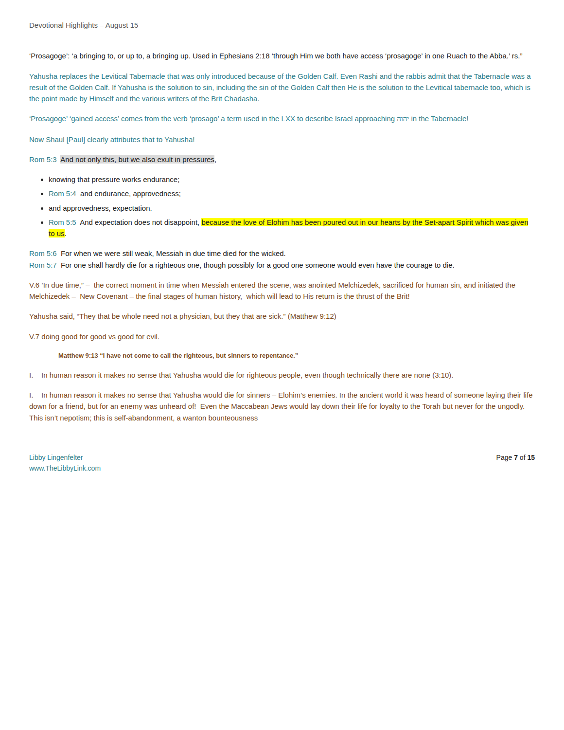Devotional Highlights – August 15
‘Prosagoge’: ‘a bringing to, or up to, a bringing up. Used in Ephesians 2:18 ‘through Him we both have access ‘prosagoge’ in one Ruach to the Abba.’ rs.”
Yahusha replaces the Levitical Tabernacle that was only introduced because of the Golden Calf. Even Rashi and the rabbis admit that the Tabernacle was a result of the Golden Calf. If Yahusha is the solution to sin, including the sin of the Golden Calf then He is the solution to the Levitical tabernacle too, which is the point made by Himself and the various writers of the Brit Chadasha.
‘Prosagoge’ ‘gained access’ comes from the verb ‘prosago’ a term used in the LXX to describe Israel approaching יהוה in the Tabernacle!
Now Shaul [Paul] clearly attributes that to Yahusha!
Rom 5:3 And not only this, but we also exult in pressures,
knowing that pressure works endurance;
Rom 5:4 and endurance, approvedness;
and approvedness, expectation.
Rom 5:5 And expectation does not disappoint, because the love of Elohim has been poured out in our hearts by the Set-apart Spirit which was given to us.
Rom 5:6 For when we were still weak, Messiah in due time died for the wicked.
Rom 5:7 For one shall hardly die for a righteous one, though possibly for a good one someone would even have the courage to die.
V.6 ’In due time,” – the correct moment in time when Messiah entered the scene, was anointed Melchizedek, sacrificed for human sin, and initiated the Melchizedek – New Covenant – the final stages of human history, which will lead to His return is the thrust of the Brit!
Yahusha said, “They that be whole need not a physician, but they that are sick.” (Matthew 9:12)
V.7 doing good for good vs good for evil.
Matthew 9:13 “I have not come to call the righteous, but sinners to repentance.”
I. In human reason it makes no sense that Yahusha would die for righteous people, even though technically there are none (3:10).
I. In human reason it makes no sense that Yahusha would die for sinners – Elohim’s enemies. In the ancient world it was heard of someone laying their life down for a friend, but for an enemy was unheard of! Even the Maccabean Jews would lay down their life for loyalty to the Torah but never for the ungodly. This isn’t nepotism; this is self-abandonment, a wanton bounteousness
Libby Lingenfelter
www.TheLibbyLink.com
Page 7 of 15